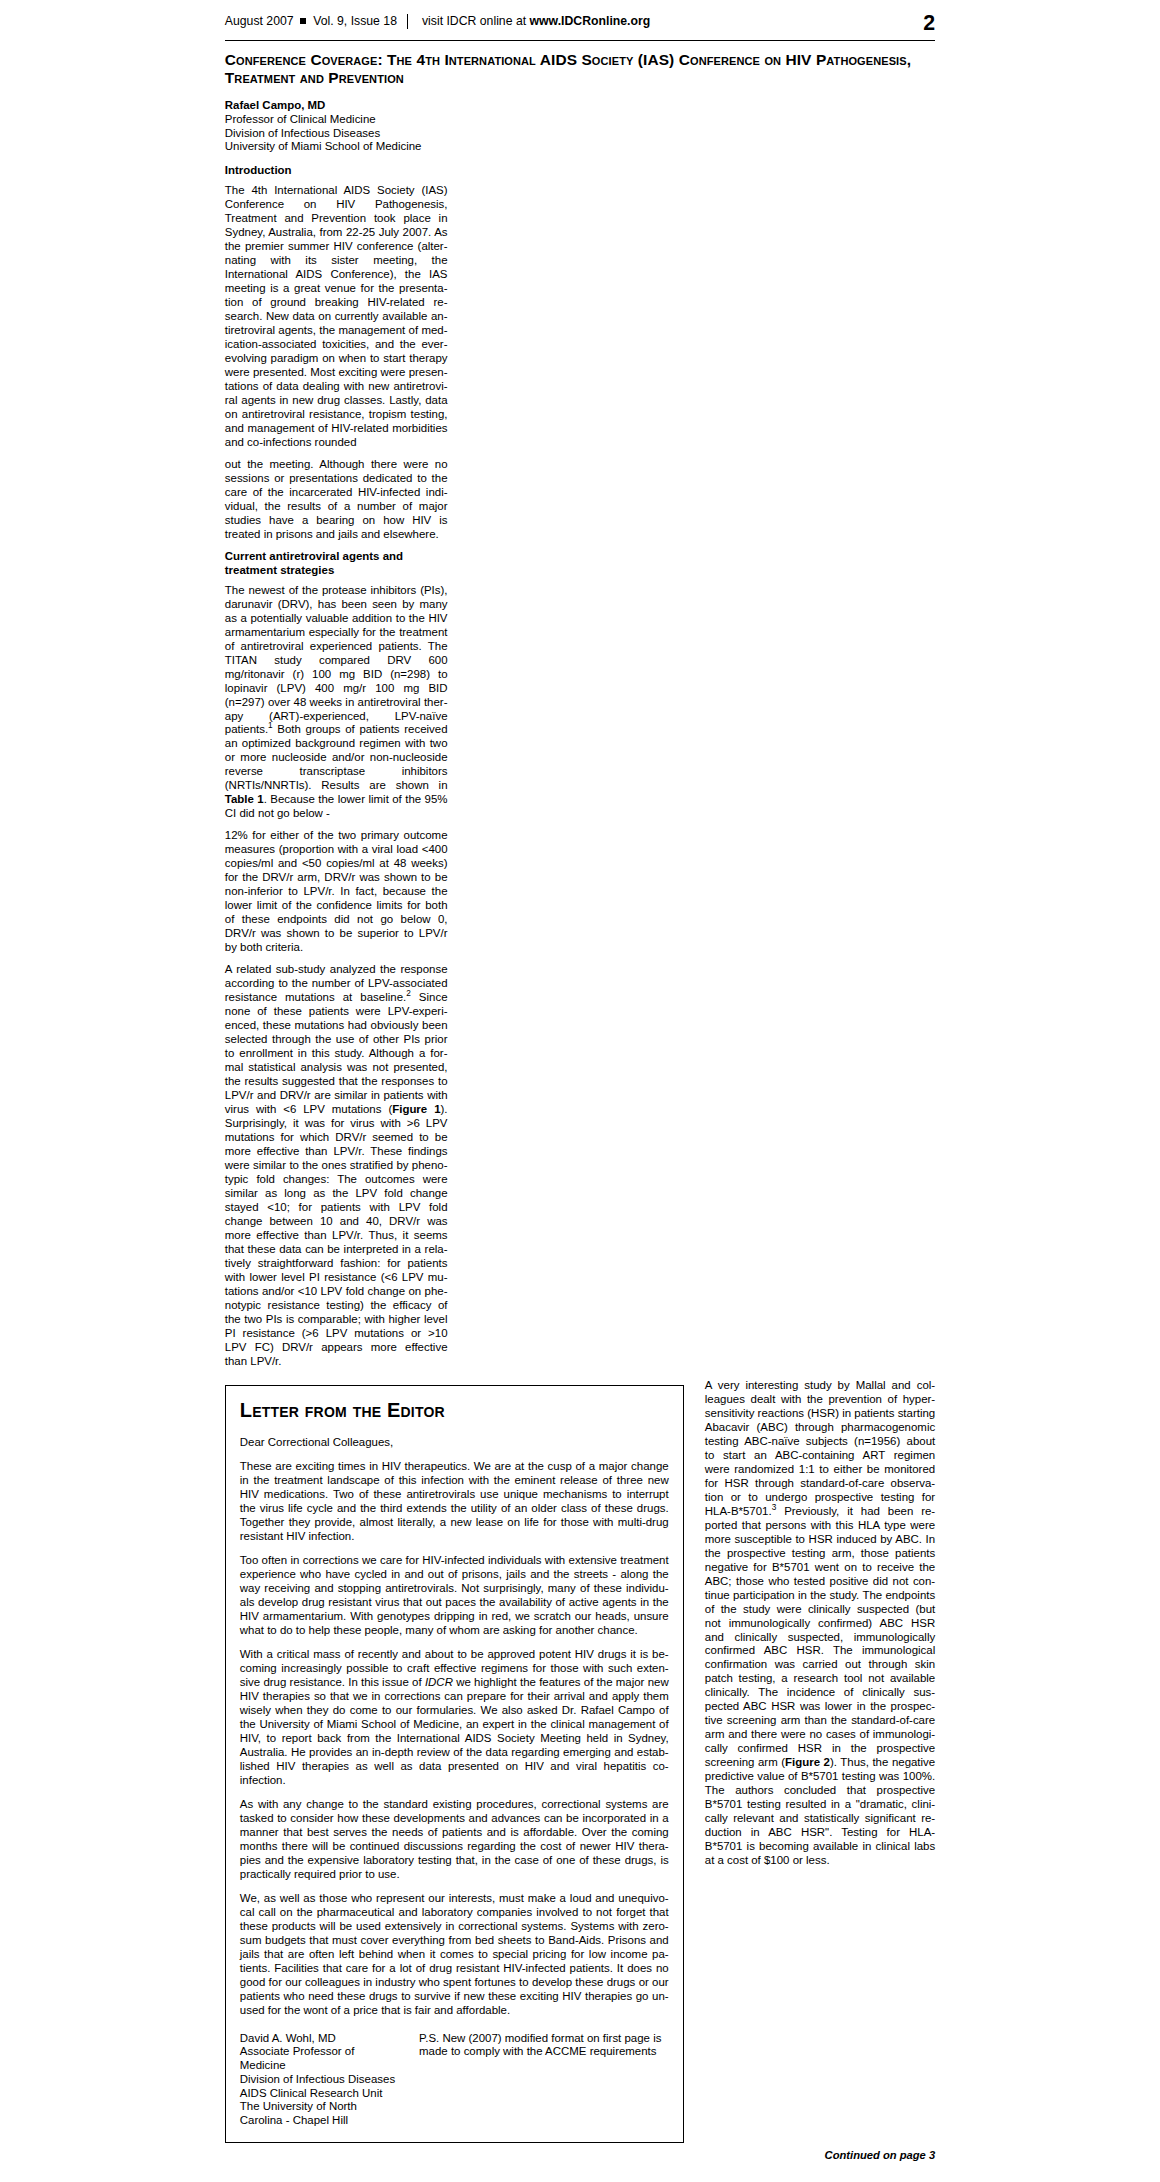August 2007 Vol. 9, Issue 18
visit IDCR online at www.IDCRonline.org
2
Conference Coverage: The 4th International AIDS Society (IAS) Conference on HIV Pathogenesis, Treatment and Prevention
Rafael Campo, MD
Professor of Clinical Medicine
Division of Infectious Diseases
University of Miami School of Medicine
Introduction
The 4th International AIDS Society (IAS) Conference on HIV Pathogenesis, Treatment and Prevention took place in Sydney, Australia, from 22-25 July 2007. As the premier summer HIV conference (alternating with its sister meeting, the International AIDS Conference), the IAS meeting is a great venue for the presentation of ground breaking HIV-related research. New data on currently available antiretroviral agents, the management of medication-associated toxicities, and the ever-evolving paradigm on when to start therapy were presented. Most exciting were presentations of data dealing with new antiretroviral agents in new drug classes. Lastly, data on antiretroviral resistance, tropism testing, and management of HIV-related morbidities and co-infections rounded
out the meeting. Although there were no sessions or presentations dedicated to the care of the incarcerated HIV-infected individual, the results of a number of major studies have a bearing on how HIV is treated in prisons and jails and elsewhere.
Current antiretroviral agents and treatment strategies
The newest of the protease inhibitors (PIs), darunavir (DRV), has been seen by many as a potentially valuable addition to the HIV armamentarium especially for the treatment of antiretroviral experienced patients. The TITAN study compared DRV 600 mg/ritonavir (r) 100 mg BID (n=298) to lopinavir (LPV) 400 mg/r 100 mg BID (n=297) over 48 weeks in antiretroviral therapy (ART)-experienced, LPV-naïve patients.1 Both groups of patients received an optimized background regimen with two or more nucleoside and/or non-nucleoside reverse transcriptase inhibitors (NRTIs/NNRTIs). Results are shown in Table 1. Because the lower limit of the 95% CI did not go below -
12% for either of the two primary outcome measures (proportion with a viral load <400 copies/ml and <50 copies/ml at 48 weeks) for the DRV/r arm, DRV/r was shown to be non-inferior to LPV/r. In fact, because the lower limit of the confidence limits for both of these endpoints did not go below 0, DRV/r was shown to be superior to LPV/r by both criteria.
A related sub-study analyzed the response according to the number of LPV-associated resistance mutations at baseline.2 Since none of these patients were LPV-experienced, these mutations had obviously been selected through the use of other PIs prior to enrollment in this study. Although a formal statistical analysis was not presented, the results suggested that the responses to LPV/r and DRV/r are similar in patients with virus with <6 LPV mutations (Figure 1). Surprisingly, it was for virus with >6 LPV mutations for which DRV/r seemed to be more effective than LPV/r. These findings were similar to the ones stratified by phenotypic fold changes: The outcomes were similar as long as the LPV fold change stayed <10; for patients with LPV fold change between 10 and 40, DRV/r was more effective than LPV/r. Thus, it seems that these data can be interpreted in a relatively straightforward fashion: for patients with lower level PI resistance (<6 LPV mutations and/or <10 LPV fold change on phenotypic resistance testing) the efficacy of the two PIs is comparable; with higher level PI resistance (>6 LPV mutations or >10 LPV FC) DRV/r appears more effective than LPV/r.
Letter from the Editor
Dear Correctional Colleagues,
These are exciting times in HIV therapeutics. We are at the cusp of a major change in the treatment landscape of this infection with the eminent release of three new HIV medications. Two of these antiretrovirals use unique mechanisms to interrupt the virus life cycle and the third extends the utility of an older class of these drugs. Together they provide, almost literally, a new lease on life for those with multi-drug resistant HIV infection.
Too often in corrections we care for HIV-infected individuals with extensive treatment experience who have cycled in and out of prisons, jails and the streets - along the way receiving and stopping antiretrovirals. Not surprisingly, many of these individuals develop drug resistant virus that out paces the availability of active agents in the HIV armamentarium. With genotypes dripping in red, we scratch our heads, unsure what to do to help these people, many of whom are asking for another chance.
With a critical mass of recently and about to be approved potent HIV drugs it is becoming increasingly possible to craft effective regimens for those with such extensive drug resistance. In this issue of IDCR we highlight the features of the major new HIV therapies so that we in corrections can prepare for their arrival and apply them wisely when they do come to our formularies. We also asked Dr. Rafael Campo of the University of Miami School of Medicine, an expert in the clinical management of HIV, to report back from the International AIDS Society Meeting held in Sydney, Australia. He provides an in-depth review of the data regarding emerging and established HIV therapies as well as data presented on HIV and viral hepatitis co-infection.
As with any change to the standard existing procedures, correctional systems are tasked to consider how these developments and advances can be incorporated in a manner that best serves the needs of patients and is affordable. Over the coming months there will be continued discussions regarding the cost of newer HIV therapies and the expensive laboratory testing that, in the case of one of these drugs, is practically required prior to use.
We, as well as those who represent our interests, must make a loud and unequivocal call on the pharmaceutical and laboratory companies involved to not forget that these products will be used extensively in correctional systems. Systems with zero-sum budgets that must cover everything from bed sheets to Band-Aids. Prisons and jails that are often left behind when it comes to special pricing for low income patients. Facilities that care for a lot of drug resistant HIV-infected patients. It does no good for our colleagues in industry who spent fortunes to develop these drugs or our patients who need these drugs to survive if new these exciting HIV therapies go unused for the wont of a price that is fair and affordable.
David A. Wohl, MD
Associate Professor of Medicine
Division of Infectious Diseases
AIDS Clinical Research Unit
The University of North Carolina - Chapel Hill
P.S. New (2007) modified format on first page is made to comply with the ACCME requirements
A very interesting study by Mallal and colleagues dealt with the prevention of hypersensitivity reactions (HSR) in patients starting Abacavir (ABC) through pharmacogenomic testing ABC-naïve subjects (n=1956) about to start an ABC-containing ART regimen were randomized 1:1 to either be monitored for HSR through standard-of-care observation or to undergo prospective testing for HLA-B*5701.3 Previously, it had been reported that persons with this HLA type were more susceptible to HSR induced by ABC. In the prospective testing arm, those patients negative for B*5701 went on to receive the ABC; those who tested positive did not continue participation in the study. The endpoints of the study were clinically suspected (but not immunologically confirmed) ABC HSR and clinically suspected, immunologically confirmed ABC HSR. The immunological confirmation was carried out through skin patch testing, a research tool not available clinically. The incidence of clinically suspected ABC HSR was lower in the prospective screening arm than the standard-of-care arm and there were no cases of immunologically confirmed HSR in the prospective screening arm (Figure 2). Thus, the negative predictive value of B*5701 testing was 100%. The authors concluded that prospective B*5701 testing resulted in a "dramatic, clinically relevant and statistically significant reduction in ABC HSR". Testing for HLA-B*5701 is becoming available in clinical labs at a cost of $100 or less.
Continued on page 3